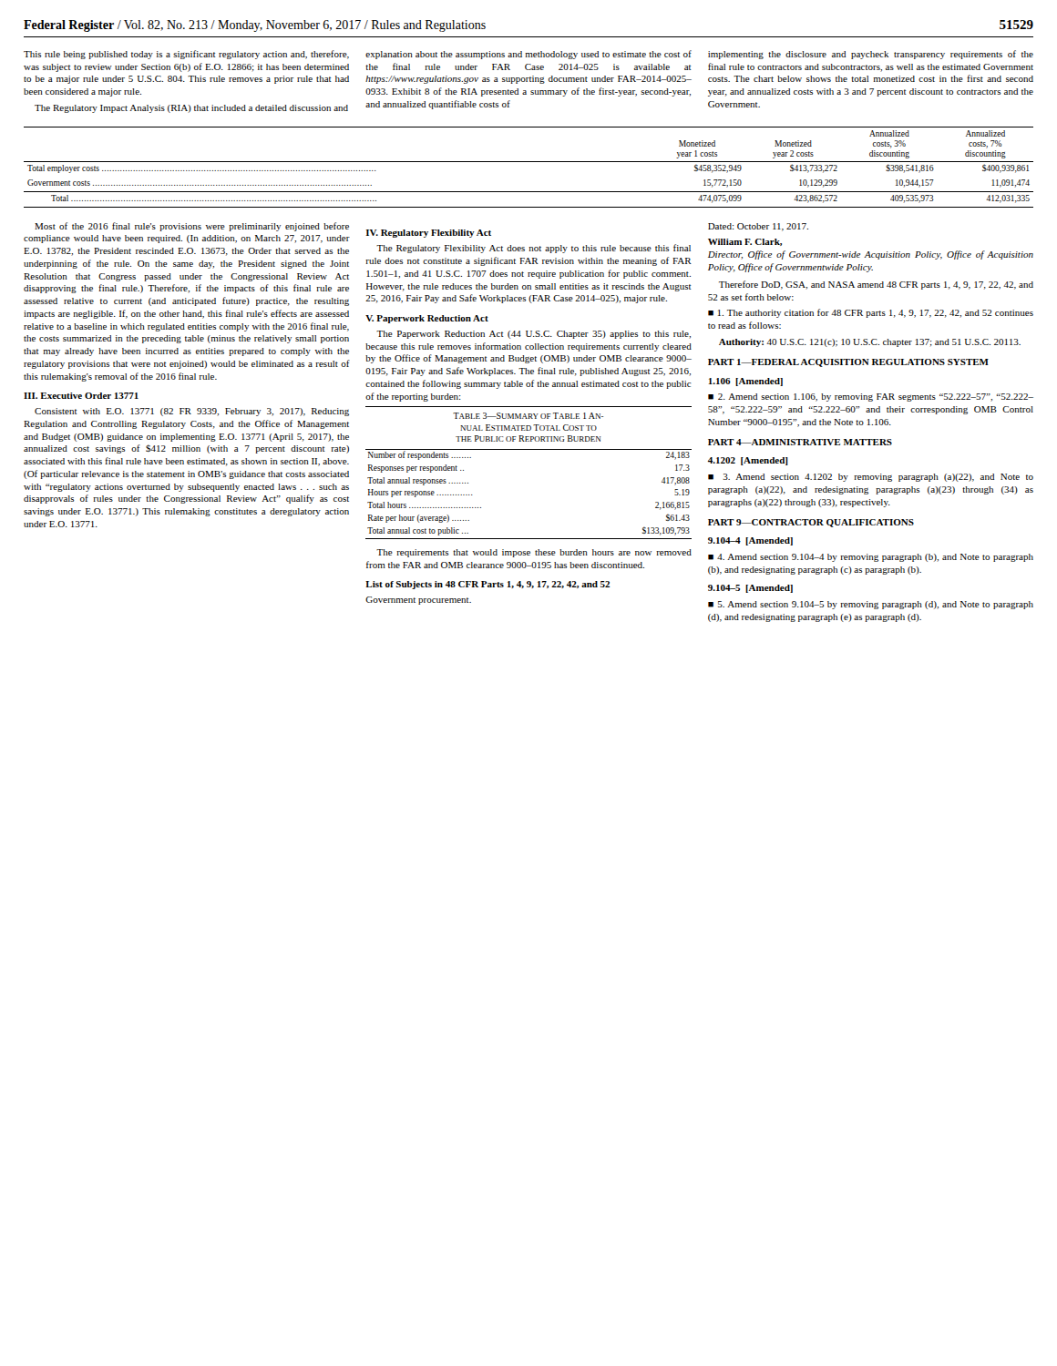Federal Register / Vol. 82, No. 213 / Monday, November 6, 2017 / Rules and Regulations
51529
This rule being published today is a significant regulatory action and, therefore, was subject to review under Section 6(b) of E.O. 12866; it has been determined to be a major rule under 5 U.S.C. 804. This rule removes a prior rule that had been considered a major rule.
The Regulatory Impact Analysis (RIA) that included a detailed discussion and
explanation about the assumptions and methodology used to estimate the cost of the final rule under FAR Case 2014–025 is available at https://www.regulations.gov as a supporting document under FAR–2014–0025–0933. Exhibit 8 of the RIA presented a summary of the first-year, second-year, and annualized quantifiable costs of
implementing the disclosure and paycheck transparency requirements of the final rule to contractors and subcontractors, as well as the estimated Government costs. The chart below shows the total monetized cost in the first and second year, and annualized costs with a 3 and 7 percent discount to contractors and the Government.
| | Monetized year 1 costs | Monetized year 2 costs | Annualized costs, 3% discounting | Annualized costs, 7% discounting |
| --- | --- | --- | --- | --- |
| Total employer costs ......................................................................................................... | $458,352,949 | $413,733,272 | $398,541,816 | $400,939,861 |
| Government costs ........................................................................................................... | 15,772,150 | 10,129,299 | 10,944,157 | 11,091,474 |
| Total ..................................................................................................................... | 474,075,099 | 423,862,572 | 409,535,973 | 412,031,335 |
Most of the 2016 final rule's provisions were preliminarily enjoined before compliance would have been required. (In addition, on March 27, 2017, under E.O. 13782, the President rescinded E.O. 13673, the Order that served as the underpinning of the rule. On the same day, the President signed the Joint Resolution that Congress passed under the Congressional Review Act disapproving the final rule.) Therefore, if the impacts of this final rule are assessed relative to current (and anticipated future) practice, the resulting impacts are negligible. If, on the other hand, this final rule's effects are assessed relative to a baseline in which regulated entities comply with the 2016 final rule, the costs summarized in the preceding table (minus the relatively small portion that may already have been incurred as entities prepared to comply with the regulatory provisions that were not enjoined) would be eliminated as a result of this rulemaking's removal of the 2016 final rule.
III. Executive Order 13771
Consistent with E.O. 13771 (82 FR 9339, February 3, 2017), Reducing Regulation and Controlling Regulatory Costs, and the Office of Management and Budget (OMB) guidance on implementing E.O. 13771 (April 5, 2017), the annualized cost savings of $412 million (with a 7 percent discount rate) associated with this final rule have been estimated, as shown in section II, above. (Of particular relevance is the statement in OMB's guidance that costs associated with “regulatory actions overturned by subsequently enacted laws . . . such as disapprovals of rules under the Congressional Review Act” qualify as cost savings under E.O. 13771.) This rulemaking constitutes a deregulatory action under E.O. 13771.
IV. Regulatory Flexibility Act
The Regulatory Flexibility Act does not apply to this rule because this final rule does not constitute a significant FAR revision within the meaning of FAR 1.501–1, and 41 U.S.C. 1707 does not require publication for public comment. However, the rule reduces the burden on small entities as it rescinds the August 25, 2016, Fair Pay and Safe Workplaces (FAR Case 2014–025), major rule.
V. Paperwork Reduction Act
The Paperwork Reduction Act (44 U.S.C. Chapter 35) applies to this rule, because this rule removes information collection requirements currently cleared by the Office of Management and Budget (OMB) under OMB clearance 9000–0195, Fair Pay and Safe Workplaces. The final rule, published August 25, 2016, contained the following summary table of the annual estimated cost to the public of the reporting burden:
T ABLE 3—S UMMARY OF T ABLE 1 A N- NUAL E STIMATED T OTAL C OST TO THE P UBLIC OF R EPORTING B URDEN
| Number of respondents ........ | 24,183 |
| Responses per respondent .. | 17.3 |
| Total annual responses ........ | 417,808 |
| Hours per response .............. | 5.19 |
| Total hours ............................ | 2,166,815 |
| Rate per hour (average) ....... | $61.43 |
| Total annual cost to public ... | $133,109,793 |
The requirements that would impose these burden hours are now removed from the FAR and OMB clearance 9000–0195 has been discontinued.
List of Subjects in 48 CFR Parts 1, 4, 9, 17, 22, 42, and 52
Government procurement.
Dated: October 11, 2017.
William F. Clark,
Director, Office of Government-wide Acquisition Policy, Office of Acquisition Policy, Office of Governmentwide Policy.
Therefore DoD, GSA, and NASA amend 48 CFR parts 1, 4, 9, 17, 22, 42, and 52 as set forth below:
1. The authority citation for 48 CFR parts 1, 4, 9, 17, 22, 42, and 52 continues to read as follows:
Authority: 40 U.S.C. 121(c); 10 U.S.C. chapter 137; and 51 U.S.C. 20113.
PART 1—FEDERAL ACQUISITION REGULATIONS SYSTEM
1.106 [Amended]
2. Amend section 1.106, by removing FAR segments “52.222–57”, “52.222–58”, “52.222–59” and “52.222–60” and their corresponding OMB Control Number “9000–0195”, and the Note to 1.106.
PART 4—ADMINISTRATIVE MATTERS
4.1202 [Amended]
3. Amend section 4.1202 by removing paragraph (a)(22), and Note to paragraph (a)(22), and redesignating paragraphs (a)(23) through (34) as paragraphs (a)(22) through (33), respectively.
PART 9—CONTRACTOR QUALIFICATIONS
9.104–4 [Amended]
4. Amend section 9.104–4 by removing paragraph (b), and Note to paragraph (b), and redesignating paragraph (c) as paragraph (b).
9.104–5 [Amended]
5. Amend section 9.104–5 by removing paragraph (d), and Note to paragraph (d), and redesignating paragraph (e) as paragraph (d).